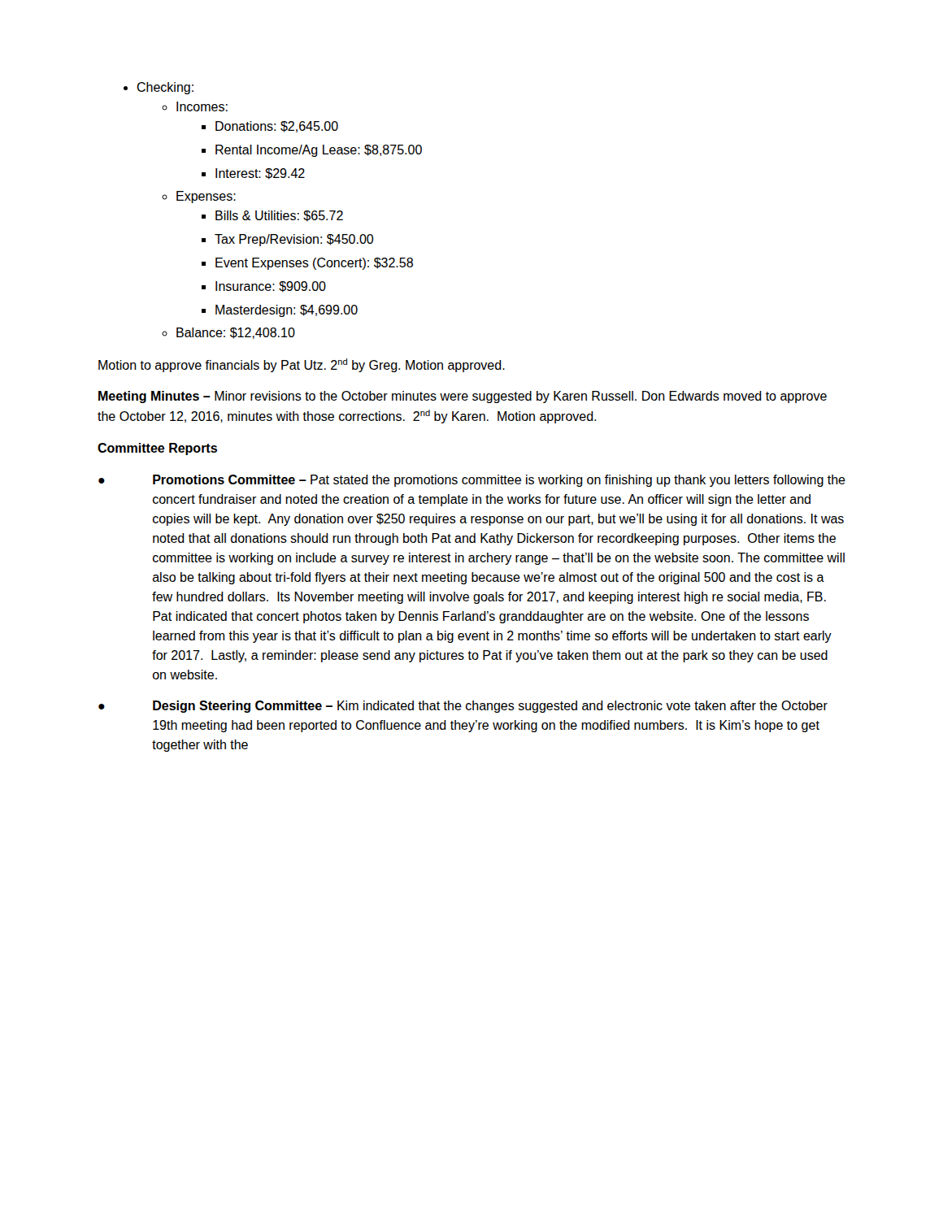Checking:
Incomes:
Donations: $2,645.00
Rental Income/Ag Lease: $8,875.00
Interest: $29.42
Expenses:
Bills & Utilities: $65.72
Tax Prep/Revision: $450.00
Event Expenses (Concert): $32.58
Insurance: $909.00
Masterdesign: $4,699.00
Balance: $12,408.10
Motion to approve financials by Pat Utz. 2nd by Greg. Motion approved.
Meeting Minutes – Minor revisions to the October minutes were suggested by Karen Russell. Don Edwards moved to approve the October 12, 2016, minutes with those corrections. 2nd by Karen. Motion approved.
Committee Reports
●Promotions Committee – Pat stated the promotions committee is working on finishing up thank you letters following the concert fundraiser and noted the creation of a template in the works for future use. An officer will sign the letter and copies will be kept. Any donation over $250 requires a response on our part, but we’ll be using it for all donations. It was noted that all donations should run through both Pat and Kathy Dickerson for recordkeeping purposes. Other items the committee is working on include a survey re interest in archery range – that’ll be on the website soon. The committee will also be talking about tri-fold flyers at their next meeting because we’re almost out of the original 500 and the cost is a few hundred dollars. Its November meeting will involve goals for 2017, and keeping interest high re social media, FB. Pat indicated that concert photos taken by Dennis Farland’s granddaughter are on the website. One of the lessons learned from this year is that it’s difficult to plan a big event in 2 months’ time so efforts will be undertaken to start early for 2017. Lastly, a reminder: please send any pictures to Pat if you’ve taken them out at the park so they can be used on website.
●Design Steering Committee – Kim indicated that the changes suggested and electronic vote taken after the October 19th meeting had been reported to Confluence and they’re working on the modified numbers. It is Kim’s hope to get together with the